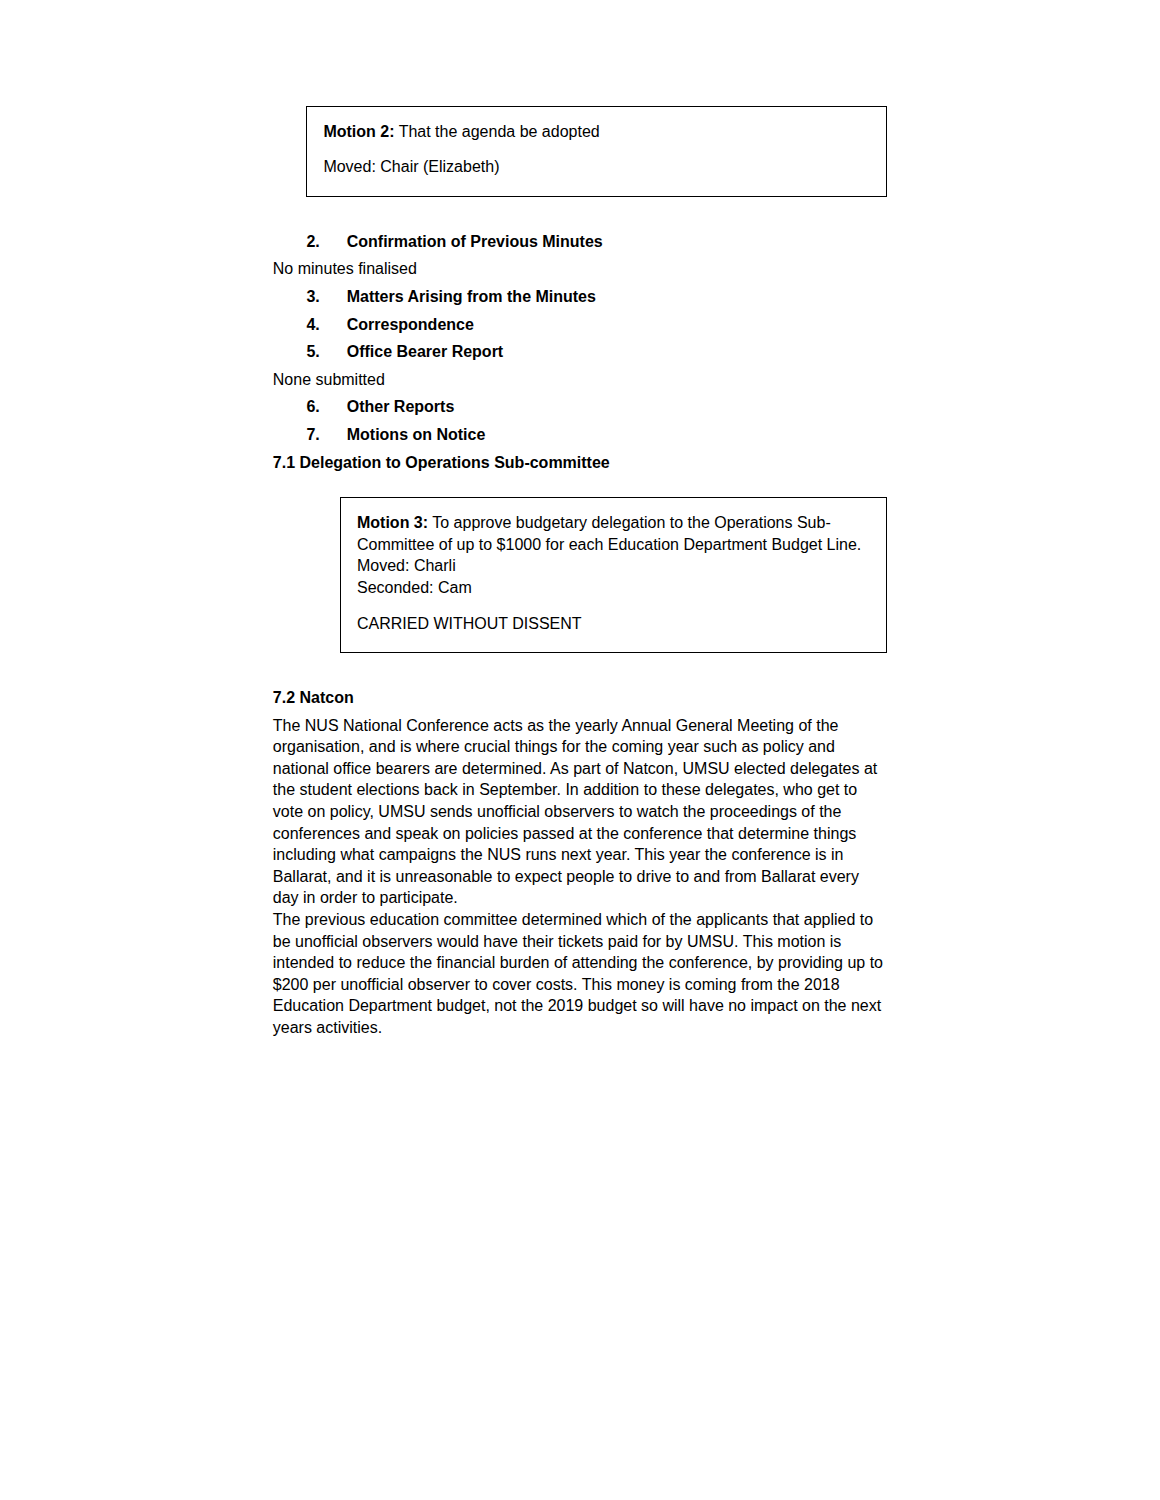Motion 2: That the agenda be adopted
Moved: Chair (Elizabeth)
2. Confirmation of Previous Minutes
No minutes finalised
3. Matters Arising from the Minutes
4. Correspondence
5. Office Bearer Report
None submitted
6. Other Reports
7. Motions on Notice
7.1 Delegation to Operations Sub-committee
Motion 3: To approve budgetary delegation to the Operations Sub-Committee of up to $1000 for each Education Department Budget Line.
Moved: Charli
Seconded: Cam
CARRIED WITHOUT DISSENT
7.2 Natcon
The NUS National Conference acts as the yearly Annual General Meeting of the organisation, and is where crucial things for the coming year such as policy and national office bearers are determined. As part of Natcon, UMSU elected delegates at the student elections back in September. In addition to these delegates, who get to vote on policy, UMSU sends unofficial observers to watch the proceedings of the conferences and speak on policies passed at the conference that determine things including what campaigns the NUS runs next year. This year the conference is in Ballarat, and it is unreasonable to expect people to drive to and from Ballarat every day in order to participate.
The previous education committee determined which of the applicants that applied to be unofficial observers would have their tickets paid for by UMSU. This motion is intended to reduce the financial burden of attending the conference, by providing up to $200 per unofficial observer to cover costs. This money is coming from the 2018 Education Department budget, not the 2019 budget so will have no impact on the next years activities.